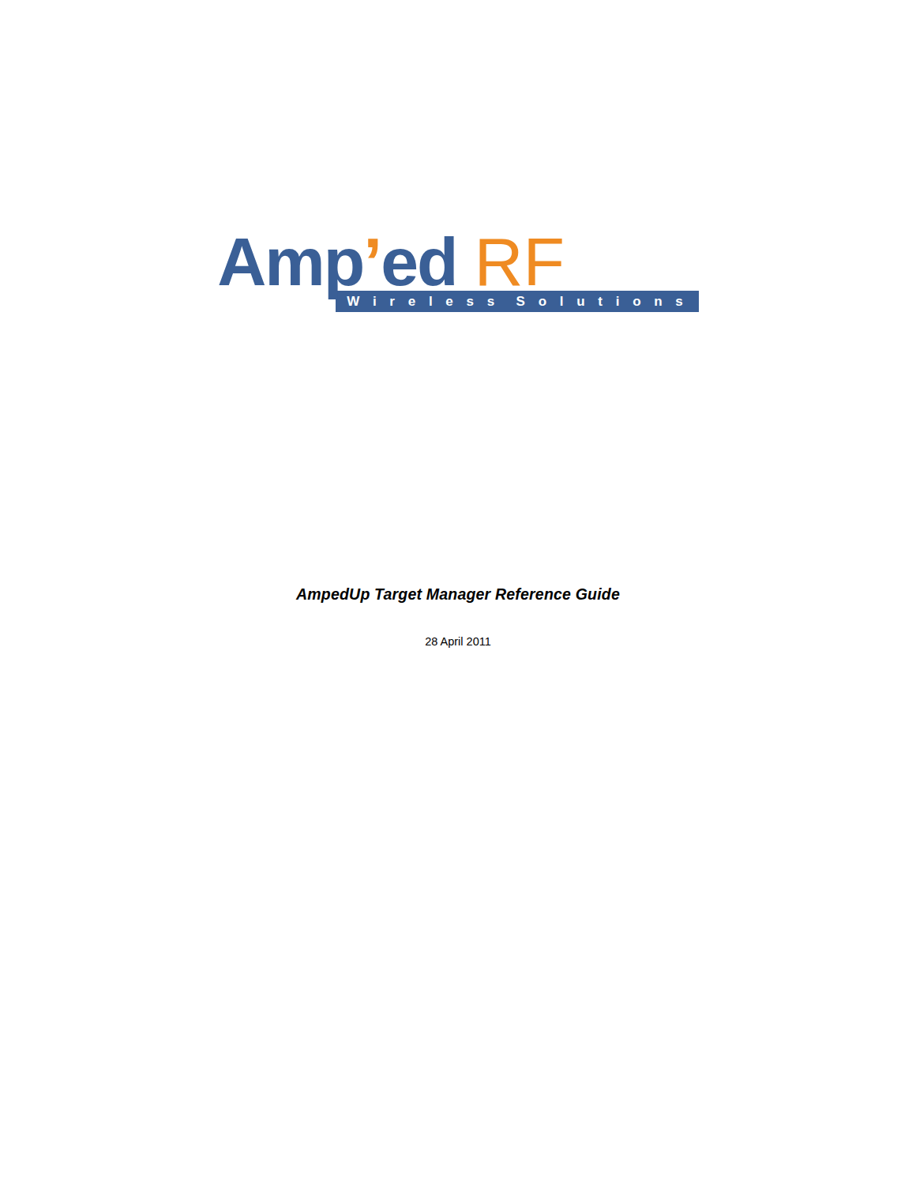Amp’ed RF
W i r e l e s s S o l u t i o n s
AmpedUp Target Manager Reference Guide
28 April 2011